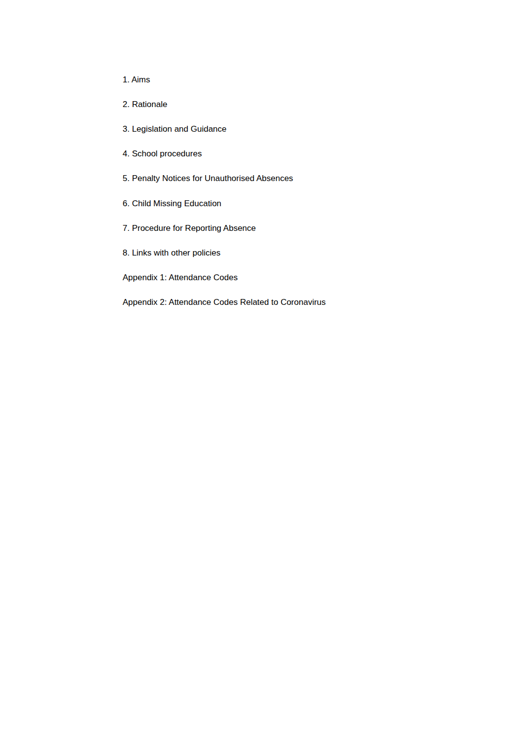1. Aims
2. Rationale
3. Legislation and Guidance
4. School procedures
5. Penalty Notices for Unauthorised Absences
6. Child Missing Education
7. Procedure for Reporting Absence
8. Links with other policies
Appendix 1: Attendance Codes
Appendix 2: Attendance Codes Related to Coronavirus